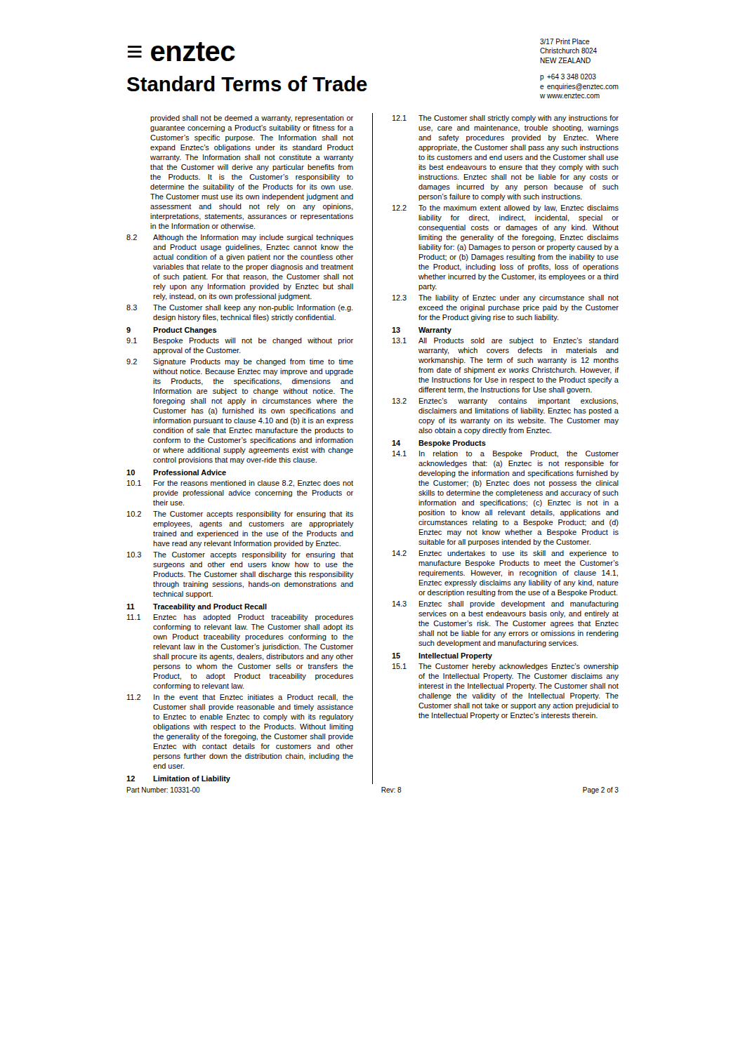3/17 Print Place
Christchurch 8024
NEW ZEALAND
p+64 3 348 0203
eenquiries@enztec.com
wwww.enztec.com
≡ enztec
Standard Terms of Trade
provided shall not be deemed a warranty, representation or guarantee concerning a Product’s suitability or fitness for a Customer’s specific purpose. The Information shall not expand Enztec’s obligations under its standard Product warranty. The Information shall not constitute a warranty that the Customer will derive any particular benefits from the Products. It is the Customer’s responsibility to determine the suitability of the Products for its own use. The Customer must use its own independent judgment and assessment and should not rely on any opinions, interpretations, statements, assurances or representations in the Information or otherwise.
8.2
Although the Information may include surgical techniques and Product usage guidelines, Enztec cannot know the actual condition of a given patient nor the countless other variables that relate to the proper diagnosis and treatment of such patient. For that reason, the Customer shall not rely upon any Information provided by Enztec but shall rely, instead, on its own professional judgment.
8.3
The Customer shall keep any non-public Information (e.g. design history files, technical files) strictly confidential.
9
Product Changes
9.1
Bespoke Products will not be changed without prior approval of the Customer.
9.2
Signature Products may be changed from time to time without notice. Because Enztec may improve and upgrade its Products, the specifications, dimensions and Information are subject to change without notice. The foregoing shall not apply in circumstances where the Customer has (a) furnished its own specifications and information pursuant to clause 4.10 and (b) it is an express condition of sale that Enztec manufacture the products to conform to the Customer’s specifications and information or where additional supply agreements exist with change control provisions that may over-ride this clause.
10
Professional Advice
10.1
For the reasons mentioned in clause 8.2, Enztec does not provide professional advice concerning the Products or their use.
10.2
The Customer accepts responsibility for ensuring that its employees, agents and customers are appropriately trained and experienced in the use of the Products and have read any relevant Information provided by Enztec.
10.3
The Customer accepts responsibility for ensuring that surgeons and other end users know how to use the Products. The Customer shall discharge this responsibility through training sessions, hands-on demonstrations and technical support.
11
Traceability and Product Recall
11.1
Enztec has adopted Product traceability procedures conforming to relevant law. The Customer shall adopt its own Product traceability procedures conforming to the relevant law in the Customer’s jurisdiction. The Customer shall procure its agents, dealers, distributors and any other persons to whom the Customer sells or transfers the Product, to adopt Product traceability procedures conforming to relevant law.
11.2
In the event that Enztec initiates a Product recall, the Customer shall provide reasonable and timely assistance to Enztec to enable Enztec to comply with its regulatory obligations with respect to the Products. Without limiting the generality of the foregoing, the Customer shall provide Enztec with contact details for customers and other persons further down the distribution chain, including the end user.
12
Limitation of Liability
12.1
The Customer shall strictly comply with any instructions for use, care and maintenance, trouble shooting, warnings and safety procedures provided by Enztec. Where appropriate, the Customer shall pass any such instructions to its customers and end users and the Customer shall use its best endeavours to ensure that they comply with such instructions. Enztec shall not be liable for any costs or damages incurred by any person because of such person’s failure to comply with such instructions.
12.2
To the maximum extent allowed by law, Enztec disclaims liability for direct, indirect, incidental, special or consequential costs or damages of any kind. Without limiting the generality of the foregoing, Enztec disclaims liability for: (a) Damages to person or property caused by a Product; or (b) Damages resulting from the inability to use the Product, including loss of profits, loss of operations whether incurred by the Customer, its employees or a third party.
12.3
The liability of Enztec under any circumstance shall not exceed the original purchase price paid by the Customer for the Product giving rise to such liability.
13
Warranty
13.1
All Products sold are subject to Enztec’s standard warranty, which covers defects in materials and workmanship. The term of such warranty is 12 months from date of shipment ex works Christchurch. However, if the Instructions for Use in respect to the Product specify a different term, the Instructions for Use shall govern.
13.2
Enztec’s warranty contains important exclusions, disclaimers and limitations of liability. Enztec has posted a copy of its warranty on its website. The Customer may also obtain a copy directly from Enztec.
14
Bespoke Products
14.1
In relation to a Bespoke Product, the Customer acknowledges that: (a) Enztec is not responsible for developing the information and specifications furnished by the Customer; (b) Enztec does not possess the clinical skills to determine the completeness and accuracy of such information and specifications; (c) Enztec is not in a position to know all relevant details, applications and circumstances relating to a Bespoke Product; and (d) Enztec may not know whether a Bespoke Product is suitable for all purposes intended by the Customer.
14.2
Enztec undertakes to use its skill and experience to manufacture Bespoke Products to meet the Customer’s requirements. However, in recognition of clause 14.1, Enztec expressly disclaims any liability of any kind, nature or description resulting from the use of a Bespoke Product.
14.3
Enztec shall provide development and manufacturing services on a best endeavours basis only, and entirely at the Customer’s risk. The Customer agrees that Enztec shall not be liable for any errors or omissions in rendering such development and manufacturing services.
15
Intellectual Property
15.1
The Customer hereby acknowledges Enztec’s ownership of the Intellectual Property. The Customer disclaims any interest in the Intellectual Property. The Customer shall not challenge the validity of the Intellectual Property. The Customer shall not take or support any action prejudicial to the Intellectual Property or Enztec’s interests therein.
Part Number: 10331-00
Rev: 8
Page 2 of 3